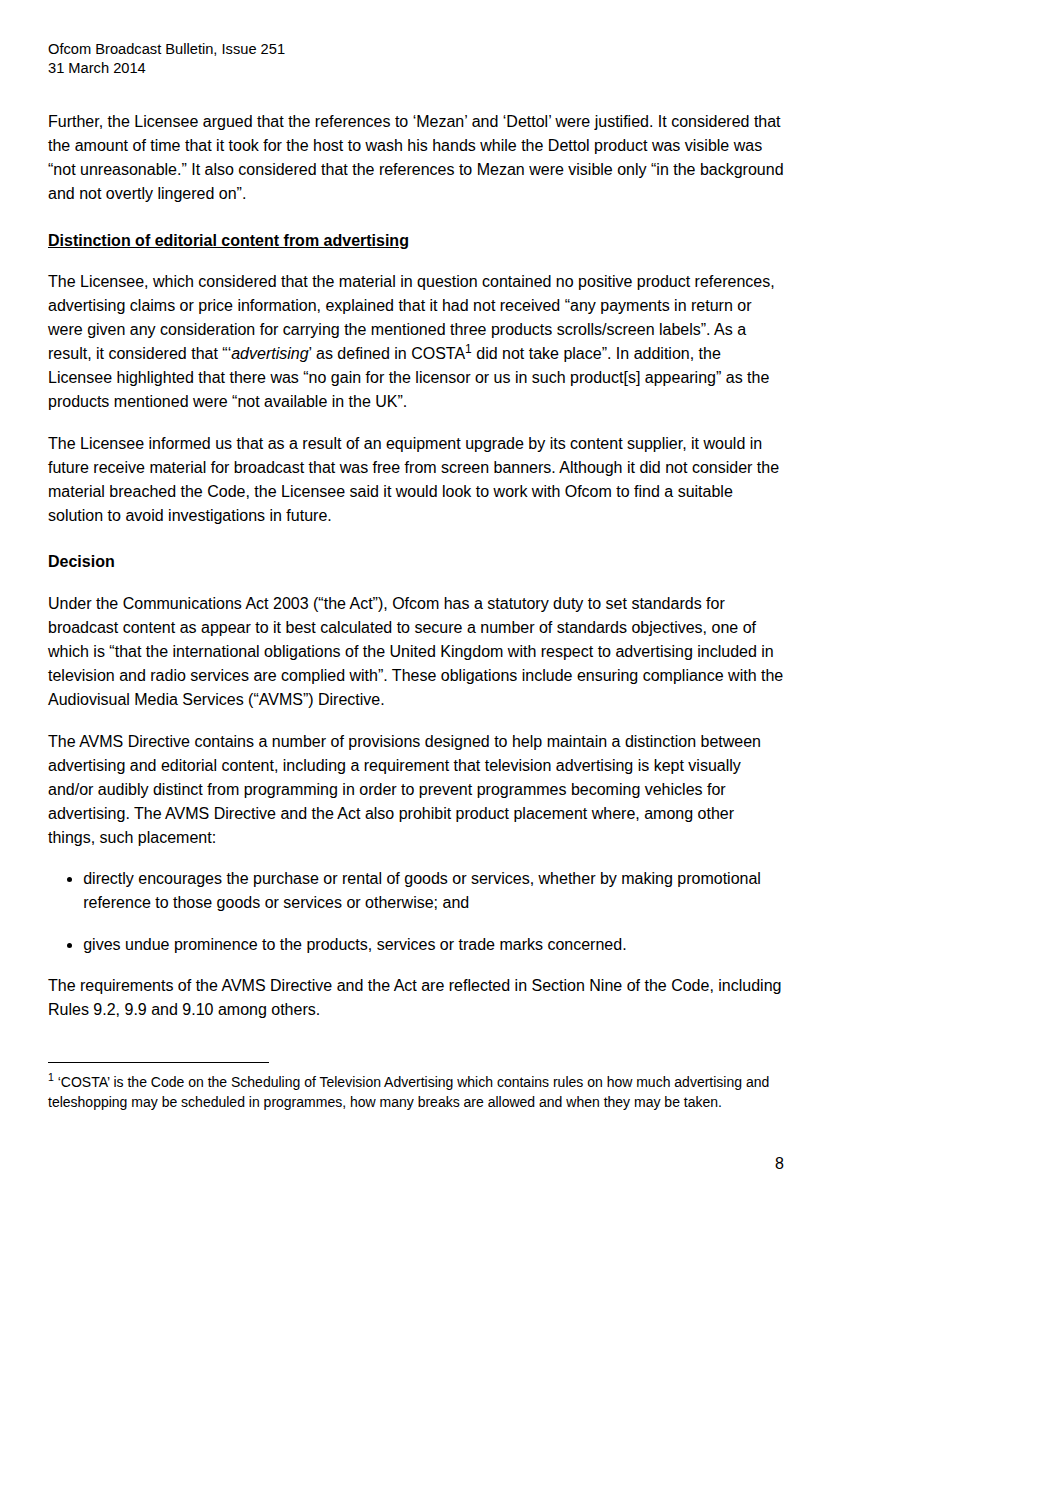Ofcom Broadcast Bulletin, Issue 251
31 March 2014
Further, the Licensee argued that the references to ‘Mezan’ and ‘Dettol’ were justified. It considered that the amount of time that it took for the host to wash his hands while the Dettol product was visible was “not unreasonable.” It also considered that the references to Mezan were visible only “in the background and not overtly lingered on”.
Distinction of editorial content from advertising
The Licensee, which considered that the material in question contained no positive product references, advertising claims or price information, explained that it had not received “any payments in return or were given any consideration for carrying the mentioned three products scrolls/screen labels”. As a result, it considered that “‘advertising’ as defined in COSTA1 did not take place”. In addition, the Licensee highlighted that there was “no gain for the licensor or us in such product[s] appearing” as the products mentioned were “not available in the UK”.
The Licensee informed us that as a result of an equipment upgrade by its content supplier, it would in future receive material for broadcast that was free from screen banners. Although it did not consider the material breached the Code, the Licensee said it would look to work with Ofcom to find a suitable solution to avoid investigations in future.
Decision
Under the Communications Act 2003 (“the Act”), Ofcom has a statutory duty to set standards for broadcast content as appear to it best calculated to secure a number of standards objectives, one of which is “that the international obligations of the United Kingdom with respect to advertising included in television and radio services are complied with”. These obligations include ensuring compliance with the Audiovisual Media Services (“AVMS”) Directive.
The AVMS Directive contains a number of provisions designed to help maintain a distinction between advertising and editorial content, including a requirement that television advertising is kept visually and/or audibly distinct from programming in order to prevent programmes becoming vehicles for advertising. The AVMS Directive and the Act also prohibit product placement where, among other things, such placement:
directly encourages the purchase or rental of goods or services, whether by making promotional reference to those goods or services or otherwise; and
gives undue prominence to the products, services or trade marks concerned.
The requirements of the AVMS Directive and the Act are reflected in Section Nine of the Code, including Rules 9.2, 9.9 and 9.10 among others.
1 ‘COSTA’ is the Code on the Scheduling of Television Advertising which contains rules on how much advertising and teleshopping may be scheduled in programmes, how many breaks are allowed and when they may be taken.
8